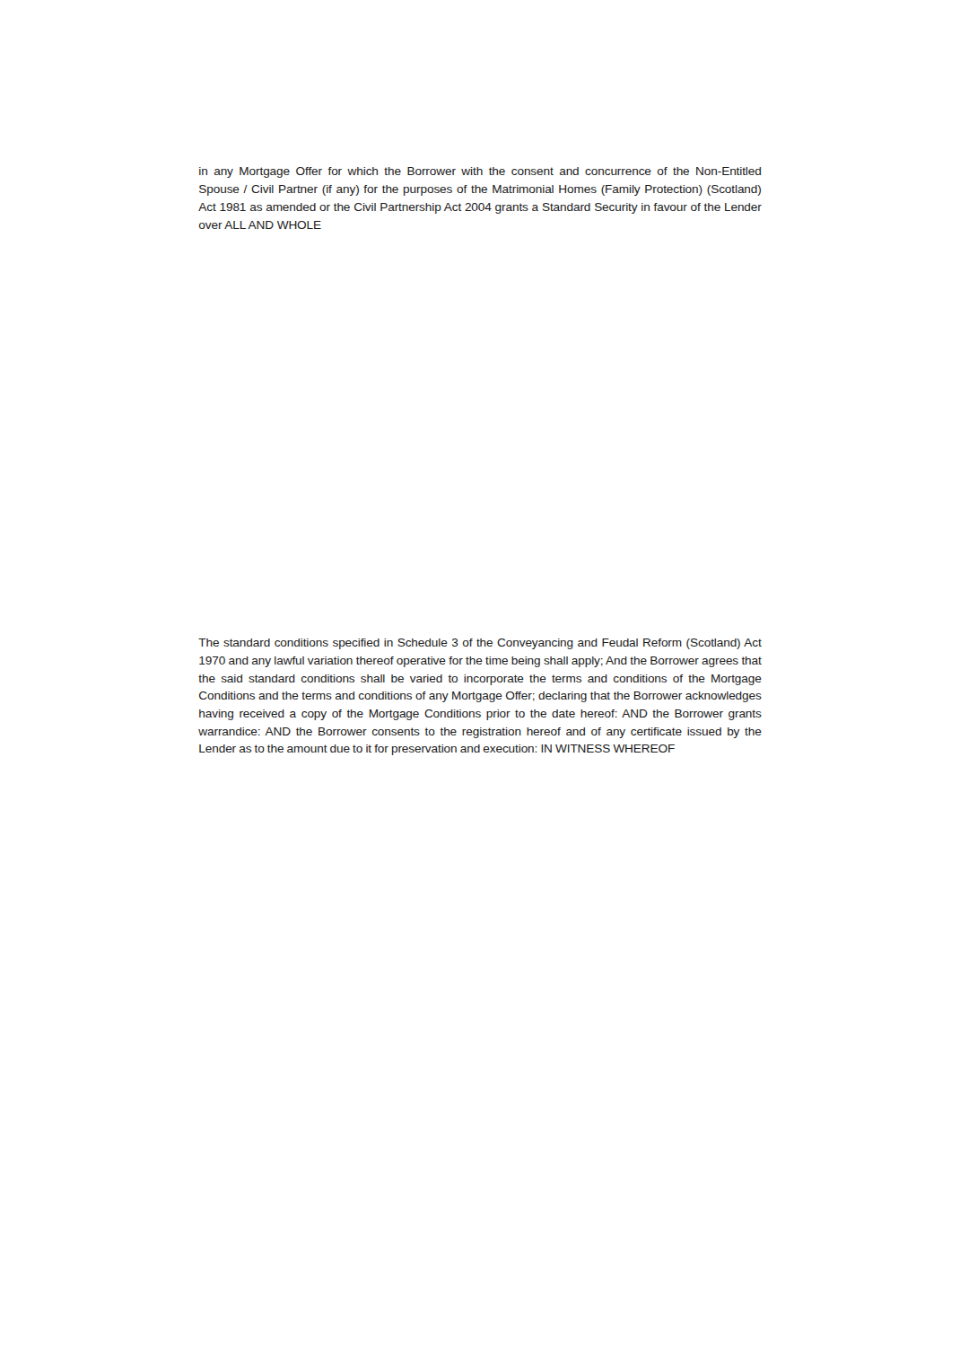in any Mortgage Offer for which the Borrower with the consent and concurrence of the Non-Entitled Spouse / Civil Partner (if any) for the purposes of the Matrimonial Homes (Family Protection) (Scotland) Act 1981 as amended or the Civil Partnership Act 2004 grants a Standard Security in favour of the Lender over ALL AND WHOLE
The standard conditions specified in Schedule 3 of the Conveyancing and Feudal Reform (Scotland) Act 1970 and any lawful variation thereof operative for the time being shall apply; And the Borrower agrees that the said standard conditions shall be varied to incorporate the terms and conditions of the Mortgage Conditions and the terms and conditions of any Mortgage Offer; declaring that the Borrower acknowledges having received a copy of the Mortgage Conditions prior to the date hereof: AND the Borrower grants warrandice: AND the Borrower consents to the registration hereof and of any certificate issued by the Lender as to the amount due to it for preservation and execution: IN WITNESS WHEREOF